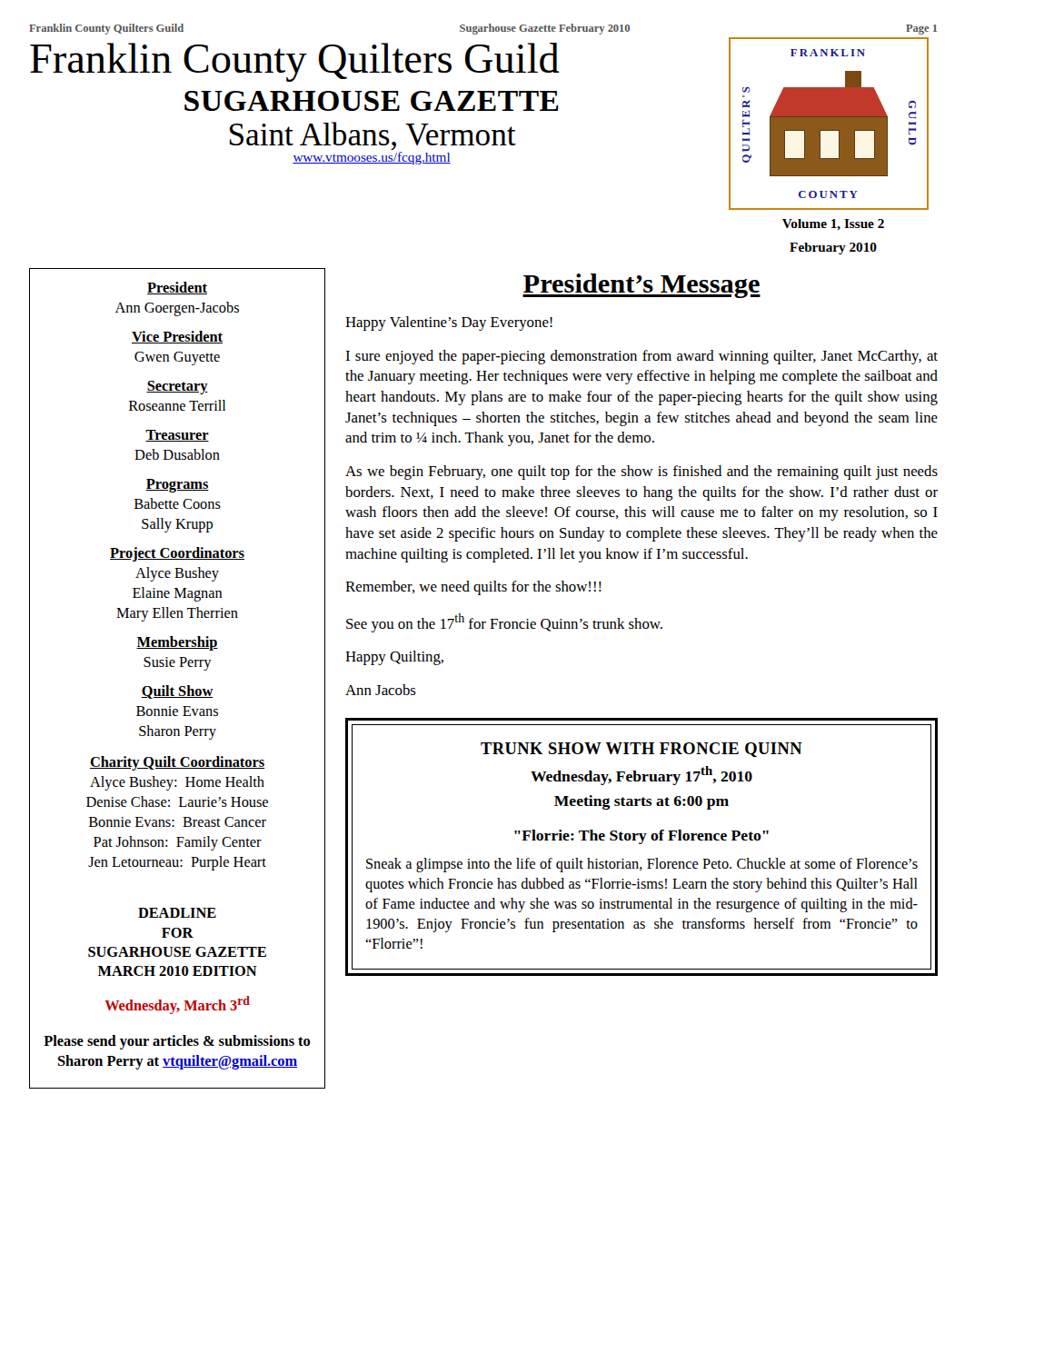Franklin County Quilters Guild
Sugarhouse Gazette February 2010
Page 1
Franklin County Quilters Guild
SUGARHOUSE GAZETTE
Saint Albans, Vermont
www.vtmooses.us/fcqg.html
FRANKLIN
QUILTER'S
GUILD
COUNTY
Volume 1, Issue 2
February 2010
President
Ann Goergen-Jacobs
Vice President
Gwen Guyette
Secretary
Roseanne Terrill
Treasurer
Deb Dusablon
Programs
Babette Coons
Sally Krupp
Project Coordinators
Alyce Bushey
Elaine Magnan
Mary Ellen Therrien
Membership
Susie Perry
Quilt Show
Bonnie Evans
Sharon Perry
Charity Quilt Coordinators
Alyce Bushey: Home Health
Denise Chase: Laurie’s House
Bonnie Evans: Breast Cancer
Pat Johnson: Family Center
Jen Letourneau: Purple Heart
DEADLINE
FOR
SUGARHOUSE GAZETTE
MARCH 2010 EDITION
Wednesday, March 3rd
Please send your articles & submissions to Sharon Perry at vtquilter@gmail.com
President’s Message
Happy Valentine’s Day Everyone!
I sure enjoyed the paper-piecing demonstration from award winning quilter, Janet McCarthy, at the January meeting. Her techniques were very effective in helping me complete the sailboat and heart handouts. My plans are to make four of the paper-piecing hearts for the quilt show using Janet’s techniques – shorten the stitches, begin a few stitches ahead and beyond the seam line and trim to ¼ inch. Thank you, Janet for the demo.
As we begin February, one quilt top for the show is finished and the remaining quilt just needs borders. Next, I need to make three sleeves to hang the quilts for the show. I’d rather dust or wash floors then add the sleeve! Of course, this will cause me to falter on my resolution, so I have set aside 2 specific hours on Sunday to complete these sleeves. They’ll be ready when the machine quilting is completed. I’ll let you know if I’m successful.
Remember, we need quilts for the show!!!
See you on the 17th for Froncie Quinn’s trunk show.
Happy Quilting,
Ann Jacobs
TRUNK SHOW WITH FRONCIE QUINN
Wednesday, February 17th, 2010
Meeting starts at 6:00 pm
"Florrie: The Story of Florence Peto"
Sneak a glimpse into the life of quilt historian, Florence Peto. Chuckle at some of Florence’s quotes which Froncie has dubbed as “Florrie-isms! Learn the story behind this Quilter’s Hall of Fame inductee and why she was so instrumental in the resurgence of quilting in the mid-1900’s. Enjoy Froncie’s fun presentation as she transforms herself from “Froncie” to “Florrie”!